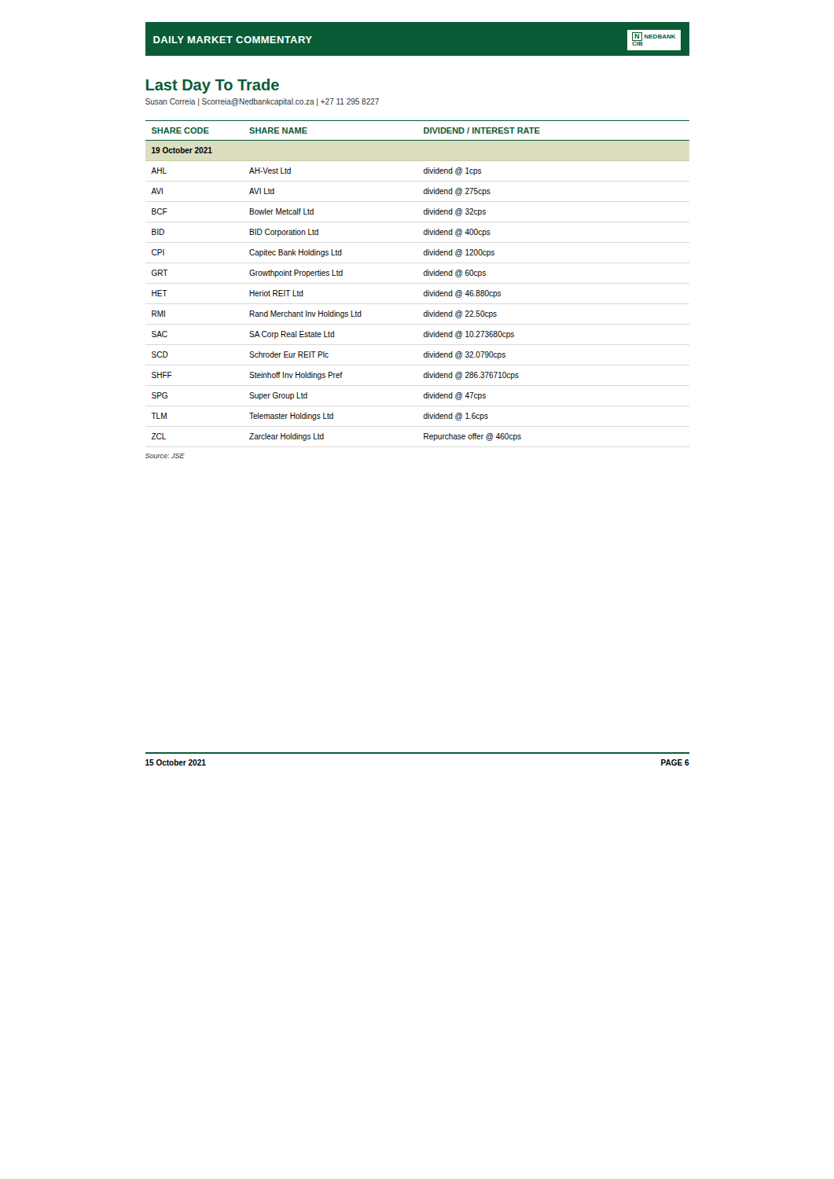Daily Market Commentary
NNEDBANK
CIB
Last Day To Trade
Susan Correia | Scorreia@Nedbankcapital.co.za | +27 11 295 8227
| SHARE CODE | SHARE NAME | DIVIDEND / INTEREST RATE |
| --- | --- | --- |
| 19 October 2021 |
| AHL | AH-Vest Ltd | dividend @ 1cps |
| AVI | AVI Ltd | dividend @ 275cps |
| BCF | Bowler Metcalf Ltd | dividend @ 32cps |
| BID | BID Corporation Ltd | dividend @ 400cps |
| CPI | Capitec Bank Holdings Ltd | dividend @ 1200cps |
| GRT | Growthpoint Properties Ltd | dividend @ 60cps |
| HET | Heriot REIT Ltd | dividend @ 46.880cps |
| RMI | Rand Merchant Inv Holdings Ltd | dividend @ 22.50cps |
| SAC | SA Corp Real Estate Ltd | dividend @ 10.273680cps |
| SCD | Schroder Eur REIT Plc | dividend @ 32.0790cps |
| SHFF | Steinhoff Inv Holdings Pref | dividend @ 286.376710cps |
| SPG | Super Group Ltd | dividend @ 47cps |
| TLM | Telemaster Holdings Ltd | dividend @ 1.6cps |
| ZCL | Zarclear Holdings Ltd | Repurchase offer @ 460cps |
Source: JSE
15 October 2021 PAGE 6